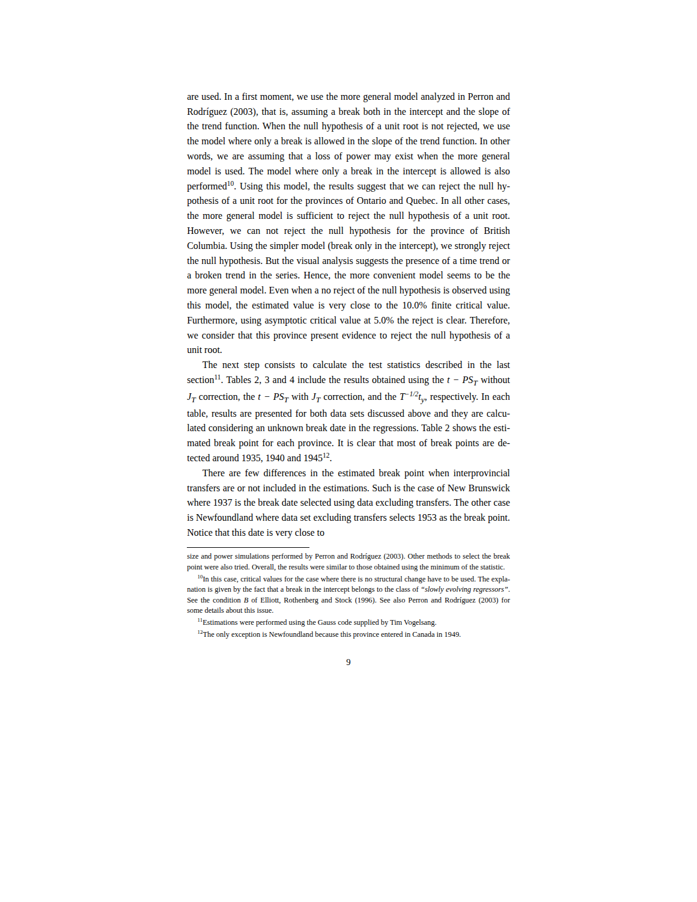are used. In a first moment, we use the more general model analyzed in Perron and Rodríguez (2003), that is, assuming a break both in the intercept and the slope of the trend function. When the null hypothesis of a unit root is not rejected, we use the model where only a break is allowed in the slope of the trend function. In other words, we are assuming that a loss of power may exist when the more general model is used. The model where only a break in the intercept is allowed is also performed10. Using this model, the results suggest that we can reject the null hypothesis of a unit root for the provinces of Ontario and Quebec. In all other cases, the more general model is sufficient to reject the null hypothesis of a unit root. However, we can not reject the null hypothesis for the province of British Columbia. Using the simpler model (break only in the intercept), we strongly reject the null hypothesis. But the visual analysis suggests the presence of a time trend or a broken trend in the series. Hence, the more convenient model seems to be the more general model. Even when a no reject of the null hypothesis is observed using this model, the estimated value is very close to the 10.0% finite critical value. Furthermore, using asymptotic critical value at 5.0% the reject is clear. Therefore, we consider that this province present evidence to reject the null hypothesis of a unit root.
The next step consists to calculate the test statistics described in the last section11. Tables 2, 3 and 4 include the results obtained using the t − PST without JT correction, the t − PST with JT correction, and the T−1/2ty, respectively. In each table, results are presented for both data sets discussed above and they are calculated considering an unknown break date in the regressions. Table 2 shows the estimated break point for each province. It is clear that most of break points are detected around 1935, 1940 and 194512.
There are few differences in the estimated break point when interprovincial transfers are or not included in the estimations. Such is the case of New Brunswick where 1937 is the break date selected using data excluding transfers. The other case is Newfoundland where data set excluding transfers selects 1953 as the break point. Notice that this date is very close to
size and power simulations performed by Perron and Rodríguez (2003). Other methods to select the break point were also tried. Overall, the results were similar to those obtained using the minimum of the statistic.
10In this case, critical values for the case where there is no structural change have to be used. The explanation is given by the fact that a break in the intercept belongs to the class of “slowly evolving regressors”. See the condition B of Elliott, Rothenberg and Stock (1996). See also Perron and Rodríguez (2003) for some details about this issue.
11Estimations were performed using the Gauss code supplied by Tim Vogelsang.
12The only exception is Newfoundland because this province entered in Canada in 1949.
9